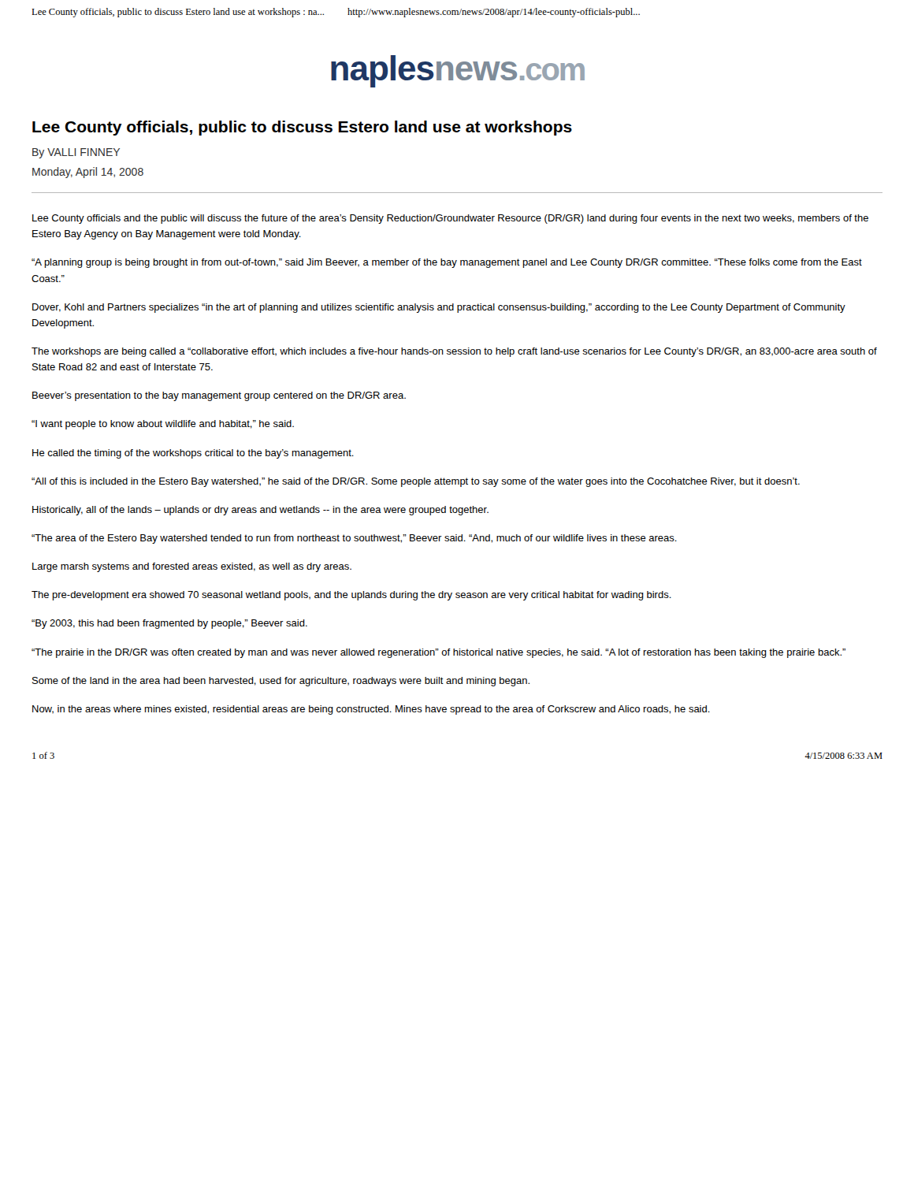Lee County officials, public to discuss Estero land use at workshops : na... http://www.naplesnews.com/news/2008/apr/14/lee-county-officials-publ...
naples news.com
Lee County officials, public to discuss Estero land use at workshops
By VALLI FINNEY
Monday, April 14, 2008
Lee County officials and the public will discuss the future of the area’s Density Reduction/Groundwater Resource (DR/GR) land during four events in the next two weeks, members of the Estero Bay Agency on Bay Management were told Monday.
“A planning group is being brought in from out-of-town,” said Jim Beever, a member of the bay management panel and Lee County DR/GR committee. “These folks come from the East Coast.”
Dover, Kohl and Partners specializes “in the art of planning and utilizes scientific analysis and practical consensus-building,” according to the Lee County Department of Community Development.
The workshops are being called a “collaborative effort, which includes a five-hour hands-on session to help craft land-use scenarios for Lee County’s DR/GR, an 83,000-acre area south of State Road 82 and east of Interstate 75.
Beever’s presentation to the bay management group centered on the DR/GR area.
“I want people to know about wildlife and habitat,” he said.
He called the timing of the workshops critical to the bay’s management.
“All of this is included in the Estero Bay watershed,” he said of the DR/GR. Some people attempt to say some of the water goes into the Cocohatchee River, but it doesn’t.
Historically, all of the lands – uplands or dry areas and wetlands -- in the area were grouped together.
“The area of the Estero Bay watershed tended to run from northeast to southwest,” Beever said. “And, much of our wildlife lives in these areas.
Large marsh systems and forested areas existed, as well as dry areas.
The pre-development era showed 70 seasonal wetland pools, and the uplands during the dry season are very critical habitat for wading birds.
“By 2003, this had been fragmented by people,” Beever said.
“The prairie in the DR/GR was often created by man and was never allowed regeneration” of historical native species, he said. “A lot of restoration has been taking the prairie back.”
Some of the land in the area had been harvested, used for agriculture, roadways were built and mining began.
Now, in the areas where mines existed, residential areas are being constructed. Mines have spread to the area of Corkscrew and Alico roads, he said.
1 of 3 4/15/2008 6:33 AM